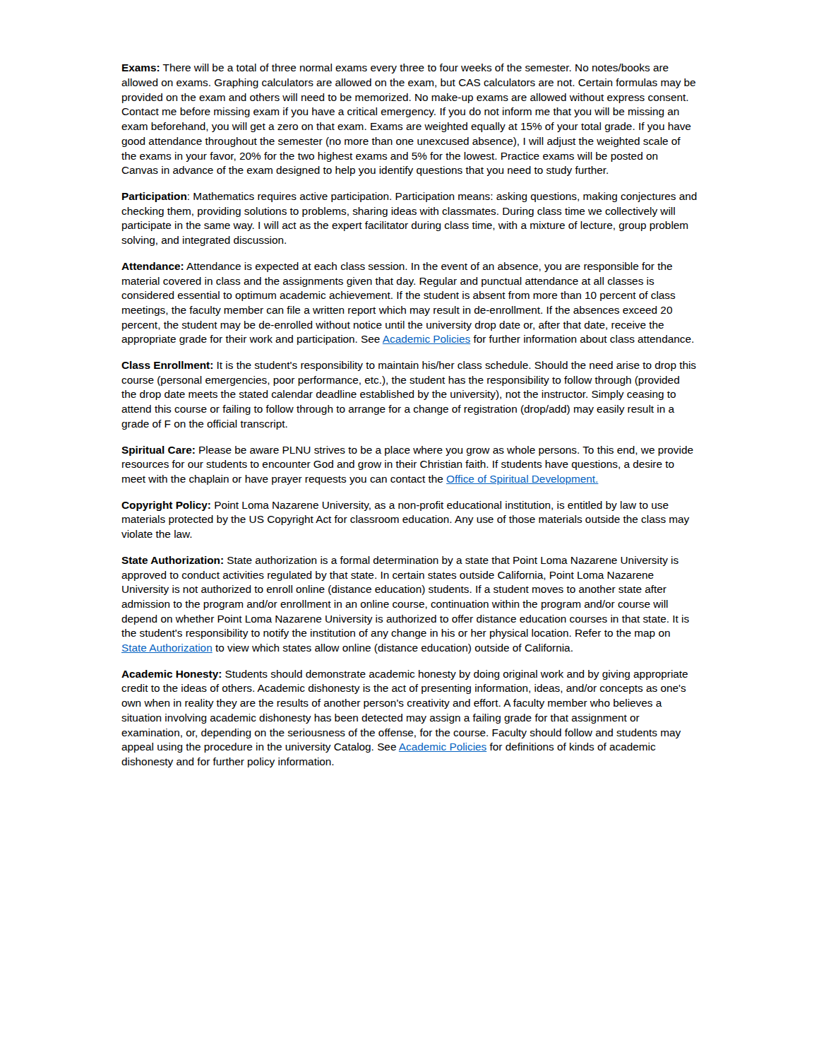Exams: There will be a total of three normal exams every three to four weeks of the semester. No notes/books are allowed on exams. Graphing calculators are allowed on the exam, but CAS calculators are not. Certain formulas may be provided on the exam and others will need to be memorized. No make-up exams are allowed without express consent. Contact me before missing exam if you have a critical emergency. If you do not inform me that you will be missing an exam beforehand, you will get a zero on that exam. Exams are weighted equally at 15% of your total grade. If you have good attendance throughout the semester (no more than one unexcused absence), I will adjust the weighted scale of the exams in your favor, 20% for the two highest exams and 5% for the lowest. Practice exams will be posted on Canvas in advance of the exam designed to help you identify questions that you need to study further.
Participation: Mathematics requires active participation. Participation means: asking questions, making conjectures and checking them, providing solutions to problems, sharing ideas with classmates. During class time we collectively will participate in the same way. I will act as the expert facilitator during class time, with a mixture of lecture, group problem solving, and integrated discussion.
Attendance: Attendance is expected at each class session. In the event of an absence, you are responsible for the material covered in class and the assignments given that day. Regular and punctual attendance at all classes is considered essential to optimum academic achievement. If the student is absent from more than 10 percent of class meetings, the faculty member can file a written report which may result in de-enrollment. If the absences exceed 20 percent, the student may be de-enrolled without notice until the university drop date or, after that date, receive the appropriate grade for their work and participation. See Academic Policies for further information about class attendance.
Class Enrollment: It is the student's responsibility to maintain his/her class schedule. Should the need arise to drop this course (personal emergencies, poor performance, etc.), the student has the responsibility to follow through (provided the drop date meets the stated calendar deadline established by the university), not the instructor. Simply ceasing to attend this course or failing to follow through to arrange for a change of registration (drop/add) may easily result in a grade of F on the official transcript.
Spiritual Care: Please be aware PLNU strives to be a place where you grow as whole persons. To this end, we provide resources for our students to encounter God and grow in their Christian faith. If students have questions, a desire to meet with the chaplain or have prayer requests you can contact the Office of Spiritual Development.
Copyright Policy: Point Loma Nazarene University, as a non-profit educational institution, is entitled by law to use materials protected by the US Copyright Act for classroom education. Any use of those materials outside the class may violate the law.
State Authorization: State authorization is a formal determination by a state that Point Loma Nazarene University is approved to conduct activities regulated by that state. In certain states outside California, Point Loma Nazarene University is not authorized to enroll online (distance education) students. If a student moves to another state after admission to the program and/or enrollment in an online course, continuation within the program and/or course will depend on whether Point Loma Nazarene University is authorized to offer distance education courses in that state. It is the student's responsibility to notify the institution of any change in his or her physical location. Refer to the map on State Authorization to view which states allow online (distance education) outside of California.
Academic Honesty: Students should demonstrate academic honesty by doing original work and by giving appropriate credit to the ideas of others. Academic dishonesty is the act of presenting information, ideas, and/or concepts as one's own when in reality they are the results of another person's creativity and effort. A faculty member who believes a situation involving academic dishonesty has been detected may assign a failing grade for that assignment or examination, or, depending on the seriousness of the offense, for the course. Faculty should follow and students may appeal using the procedure in the university Catalog. See Academic Policies for definitions of kinds of academic dishonesty and for further policy information.